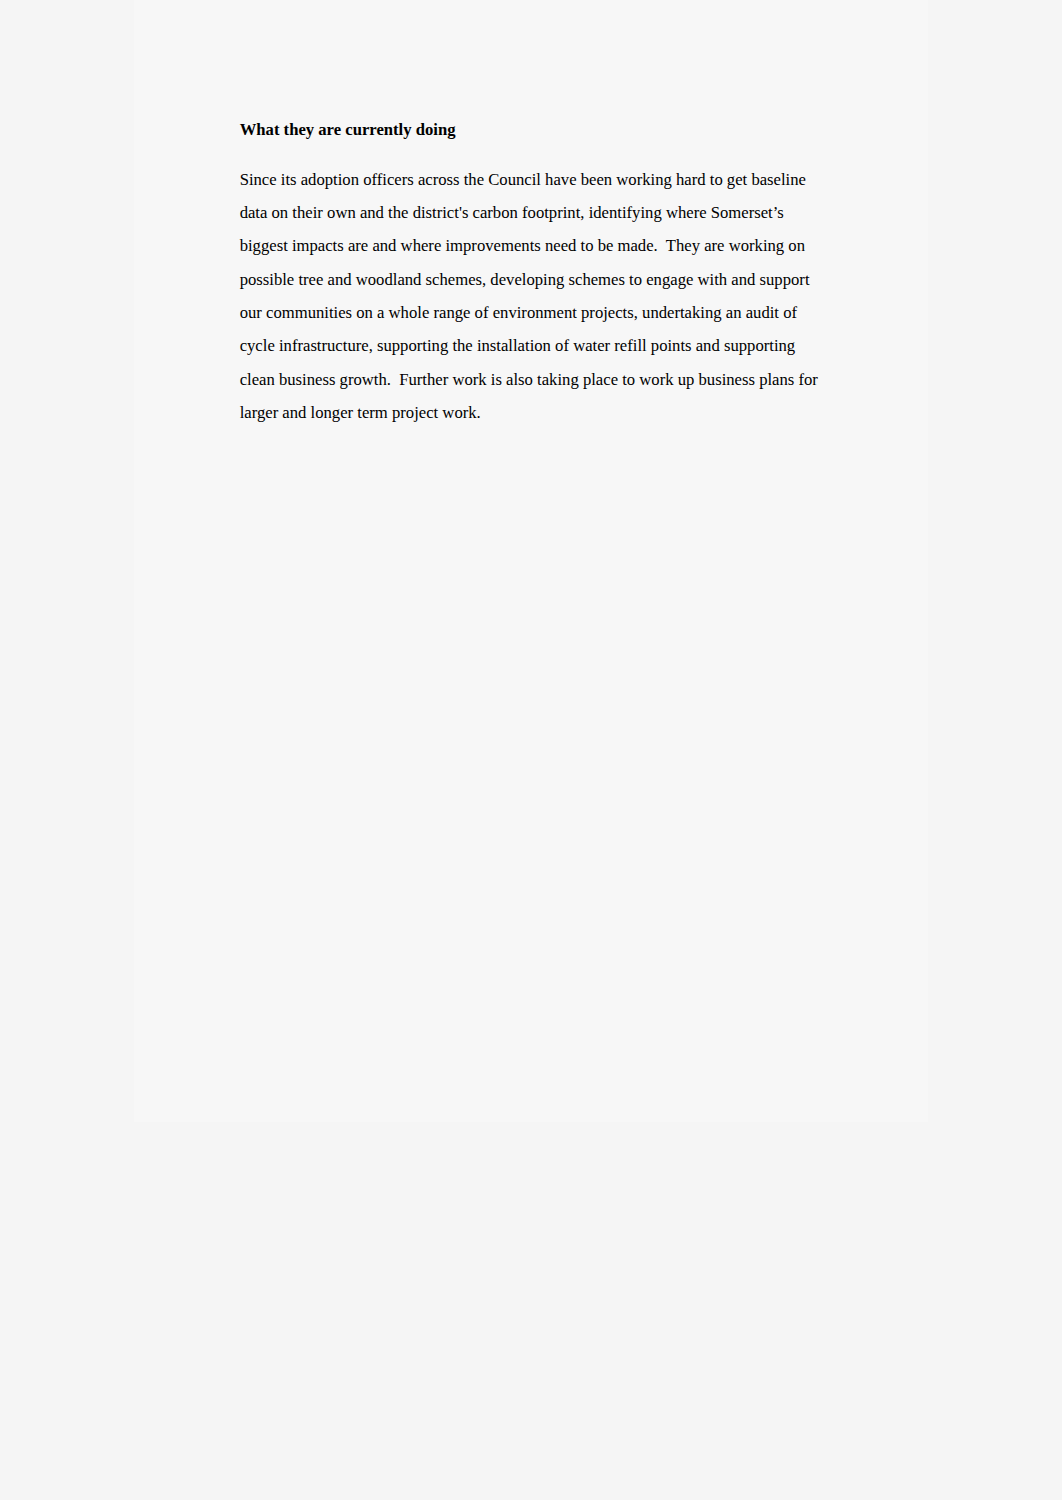What they are currently doing
Since its adoption officers across the Council have been working hard to get baseline data on their own and the district's carbon footprint, identifying where Somerset’s biggest impacts are and where improvements need to be made. They are working on possible tree and woodland schemes, developing schemes to engage with and support our communities on a whole range of environment projects, undertaking an audit of cycle infrastructure, supporting the installation of water refill points and supporting clean business growth. Further work is also taking place to work up business plans for larger and longer term project work.